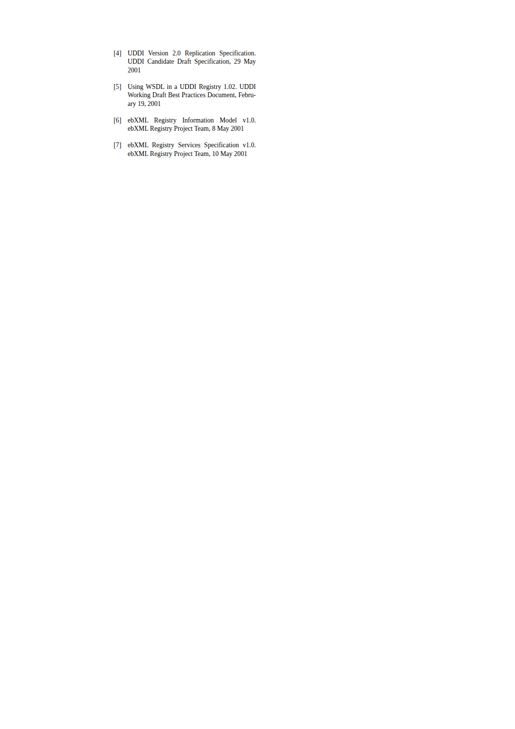[4]
UDDI Version 2.0 Replication Specification. UDDI Candidate Draft Specification, 29 May 2001
[5]
Using WSDL in a UDDI Registry 1.02. UDDI Working Draft Best Practices Document, Febru­ary 19, 2001
[6]
ebXML Registry Information Model v1.0. ebXML Registry Project Team, 8 May 2001
[7]
ebXML Registry Services Specification v1.0. ebXML Registry Project Team, 10 May 2001